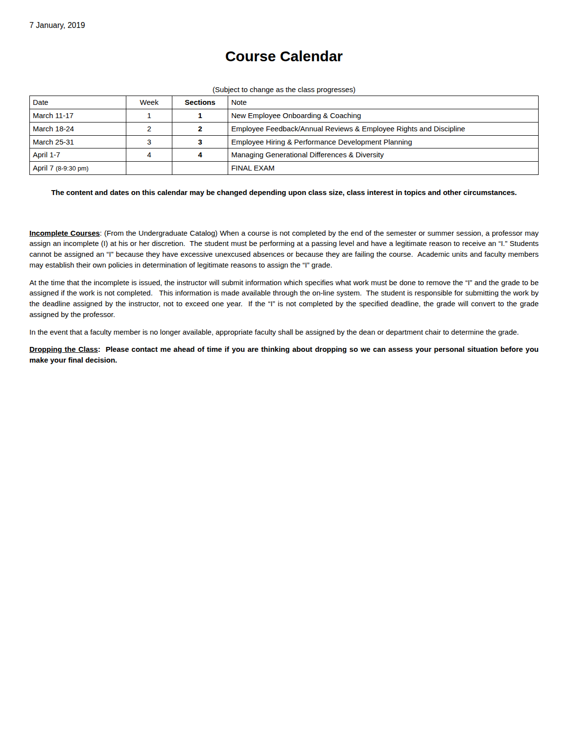7 January, 2019
Course Calendar
(Subject to change as the class progresses)
| Date | Week | Sections | Note |
| --- | --- | --- | --- |
| March 11-17 | 1 | 1 | New Employee Onboarding & Coaching |
| March 18-24 | 2 | 2 | Employee Feedback/Annual Reviews & Employee Rights and Discipline |
| March 25-31 | 3 | 3 | Employee Hiring & Performance Development Planning |
| April 1-7 | 4 | 4 | Managing Generational Differences & Diversity |
| April 7 (8-9:30 pm) | | | FINAL EXAM |
The content and dates on this calendar may be changed depending upon class size, class interest in topics and other circumstances.
Incomplete Courses: (From the Undergraduate Catalog) When a course is not completed by the end of the semester or summer session, a professor may assign an incomplete (I) at his or her discretion. The student must be performing at a passing level and have a legitimate reason to receive an “I.” Students cannot be assigned an “I” because they have excessive unexcused absences or because they are failing the course. Academic units and faculty members may establish their own policies in determination of legitimate reasons to assign the “I” grade.
At the time that the incomplete is issued, the instructor will submit information which specifies what work must be done to remove the “I” and the grade to be assigned if the work is not completed. This information is made available through the on-line system. The student is responsible for submitting the work by the deadline assigned by the instructor, not to exceed one year. If the “I” is not completed by the specified deadline, the grade will convert to the grade assigned by the professor.
In the event that a faculty member is no longer available, appropriate faculty shall be assigned by the dean or department chair to determine the grade.
Dropping the Class: Please contact me ahead of time if you are thinking about dropping so we can assess your personal situation before you make your final decision.